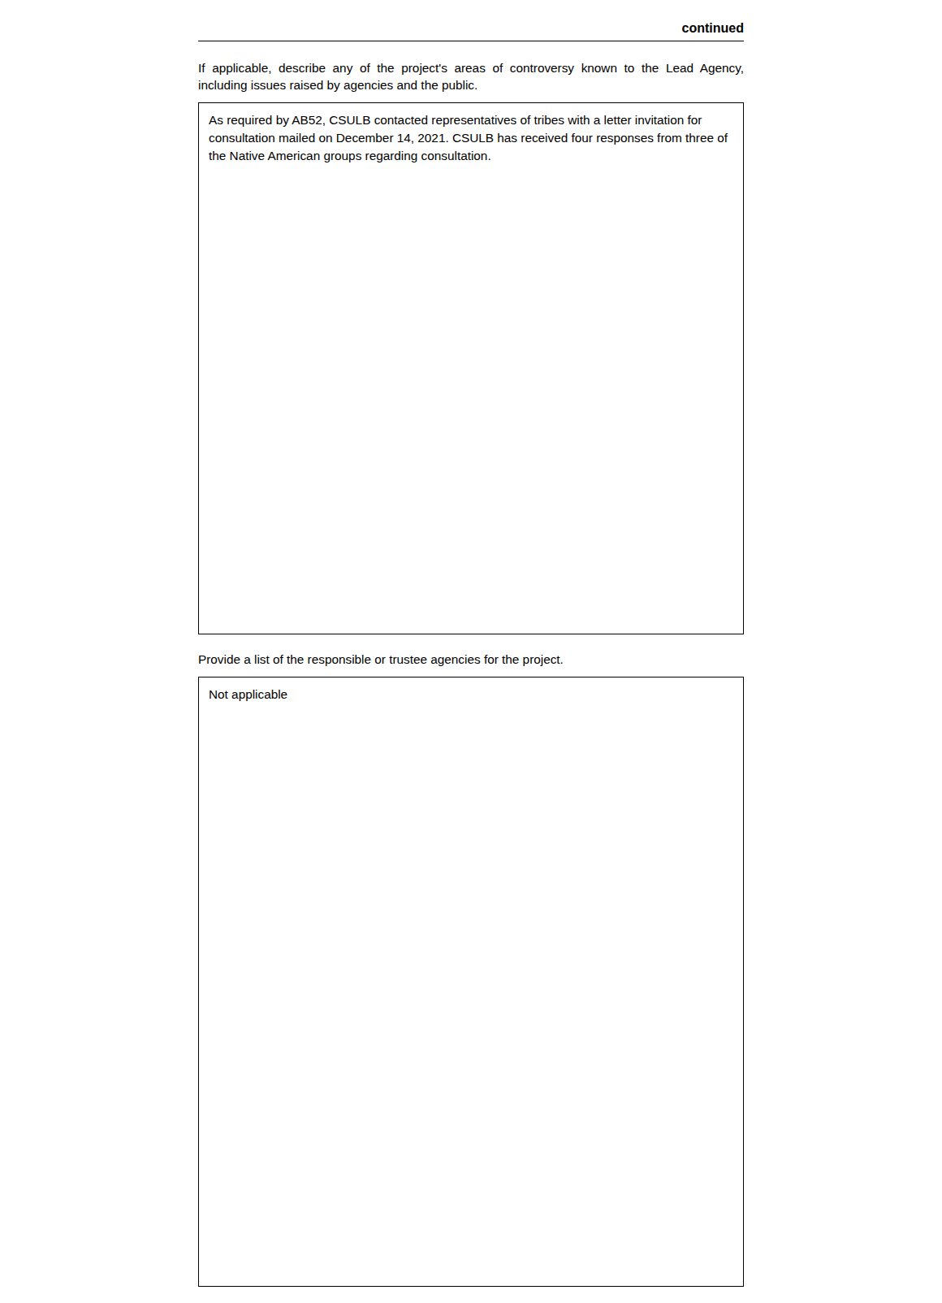continued
If applicable, describe any of the project's areas of controversy known to the Lead Agency, including issues raised by agencies and the public.
As required by AB52, CSULB contacted representatives of tribes with a letter invitation for consultation mailed on December 14, 2021. CSULB has received four responses from three of the Native American groups regarding consultation.
Provide a list of the responsible or trustee agencies for the project.
Not applicable